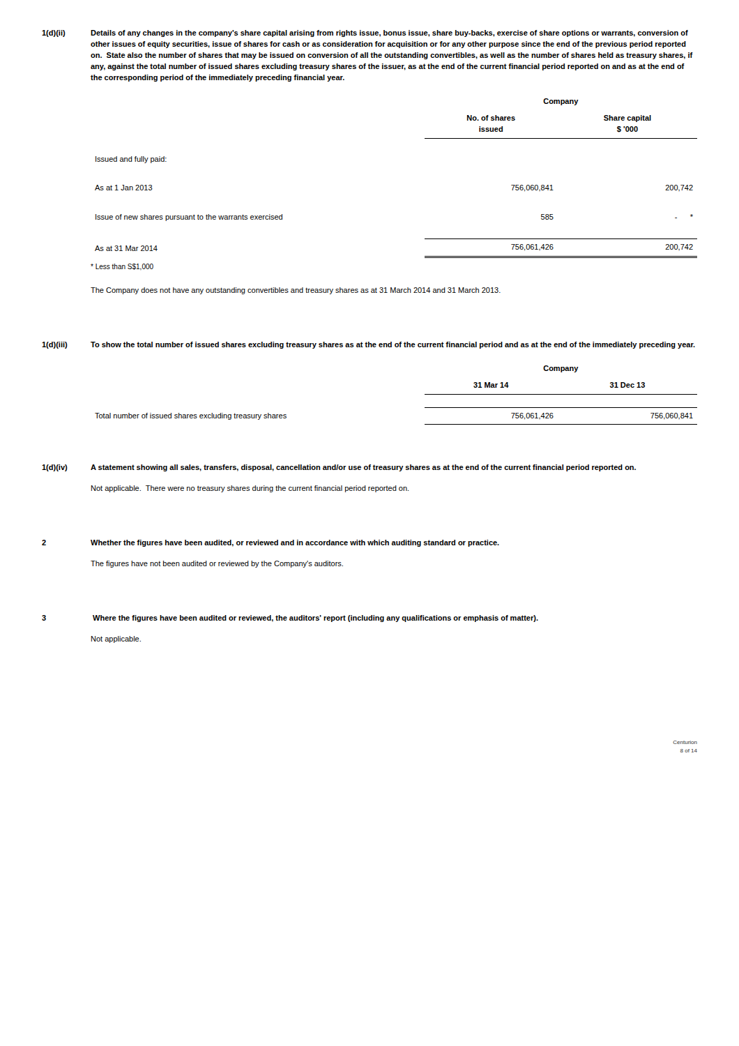1(d)(ii)
Details of any changes in the company's share capital arising from rights issue, bonus issue, share buy-backs, exercise of share options or warrants, conversion of other issues of equity securities, issue of shares for cash or as consideration for acquisition or for any other purpose since the end of the previous period reported on. State also the number of shares that may be issued on conversion of all the outstanding convertibles, as well as the number of shares held as treasury shares, if any, against the total number of issued shares excluding treasury shares of the issuer, as at the end of the current financial period reported on and as at the end of the corresponding period of the immediately preceding financial year.
| | Company |
| | No. of shares issued | Share capital $ '000 |
| Issued and fully paid: | | |
| As at 1 Jan 2013 | 756,060,841 | 200,742 |
| Issue of new shares pursuant to the warrants exercised | 585 | - * |
| As at 31 Mar 2014 | 756,061,426 | 200,742 |
* Less than S$1,000
The Company does not have any outstanding convertibles and treasury shares as at 31 March 2014 and 31 March 2013.
1(d)(iii)
To show the total number of issued shares excluding treasury shares as at the end of the current financial period and as at the end of the immediately preceding year.
| | Company |
| | 31 Mar 14 | 31 Dec 13 |
| Total number of issued shares excluding treasury shares | 756,061,426 | 756,060,841 |
1(d)(iv)
A statement showing all sales, transfers, disposal, cancellation and/or use of treasury shares as at the end of the current financial period reported on.
Not applicable. There were no treasury shares during the current financial period reported on.
2
Whether the figures have been audited, or reviewed and in accordance with which auditing standard or practice.
The figures have not been audited or reviewed by the Company's auditors.
3
Where the figures have been audited or reviewed, the auditors' report (including any qualifications or emphasis of matter).
Not applicable.
Centurion
8 of 14